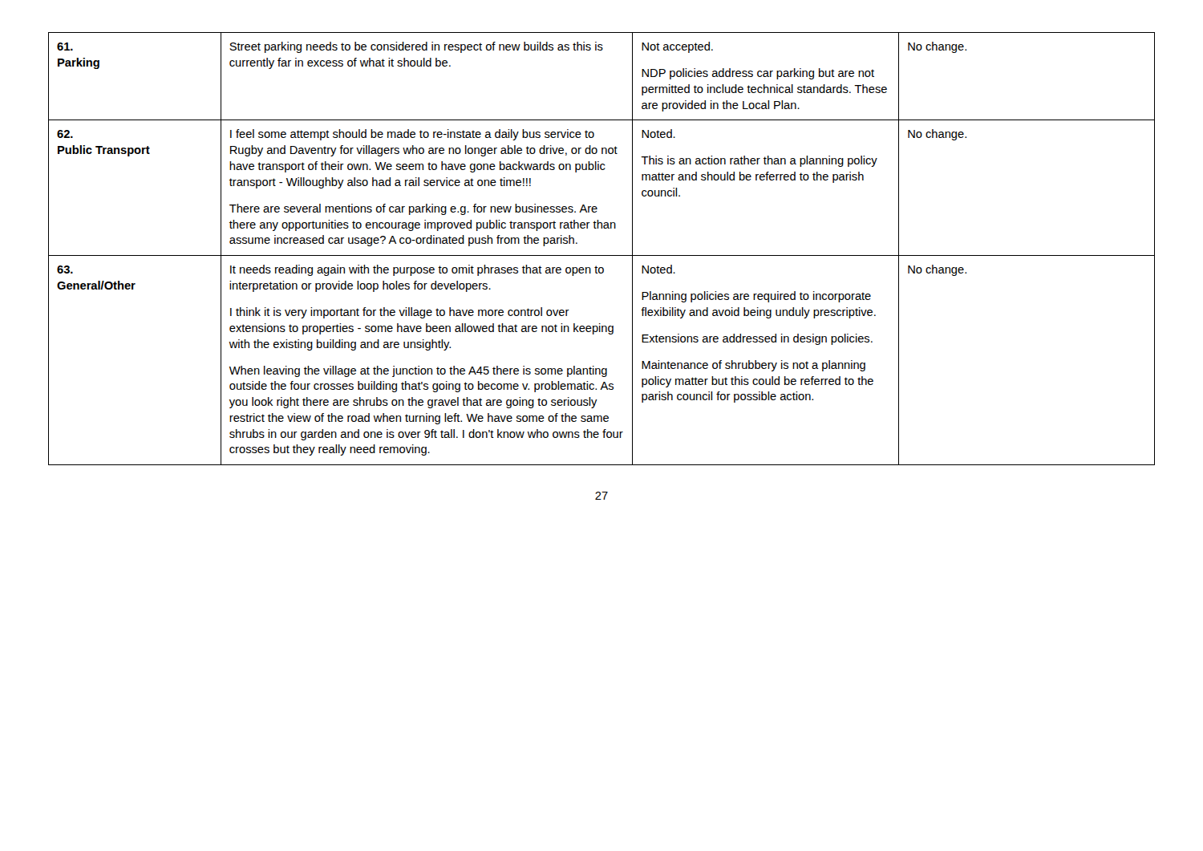| 61. Parking | Street parking needs to be considered in respect of new builds as this is currently far in excess of what it should be. | Not accepted. NDP policies address car parking but are not permitted to include technical standards. These are provided in the Local Plan. | No change. |
| 62. Public Transport | I feel some attempt should be made to re-instate a daily bus service to Rugby and Daventry for villagers who are no longer able to drive, or do not have transport of their own. We seem to have gone backwards on public transport - Willoughby also had a rail service at one time!!! There are several mentions of car parking e.g. for new businesses. Are there any opportunities to encourage improved public transport rather than assume increased car usage? A co-ordinated push from the parish. | Noted. This is an action rather than a planning policy matter and should be referred to the parish council. | No change. |
| 63. General/Other | It needs reading again with the purpose to omit phrases that are open to interpretation or provide loop holes for developers. I think it is very important for the village to have more control over extensions to properties - some have been allowed that are not in keeping with the existing building and are unsightly. When leaving the village at the junction to the A45 there is some planting outside the four crosses building that's going to become v. problematic. As you look right there are shrubs on the gravel that are going to seriously restrict the view of the road when turning left. We have some of the same shrubs in our garden and one is over 9ft tall. I don't know who owns the four crosses but they really need removing. | Noted. Planning policies are required to incorporate flexibility and avoid being unduly prescriptive. Extensions are addressed in design policies. Maintenance of shrubbery is not a planning policy matter but this could be referred to the parish council for possible action. | No change. |
27